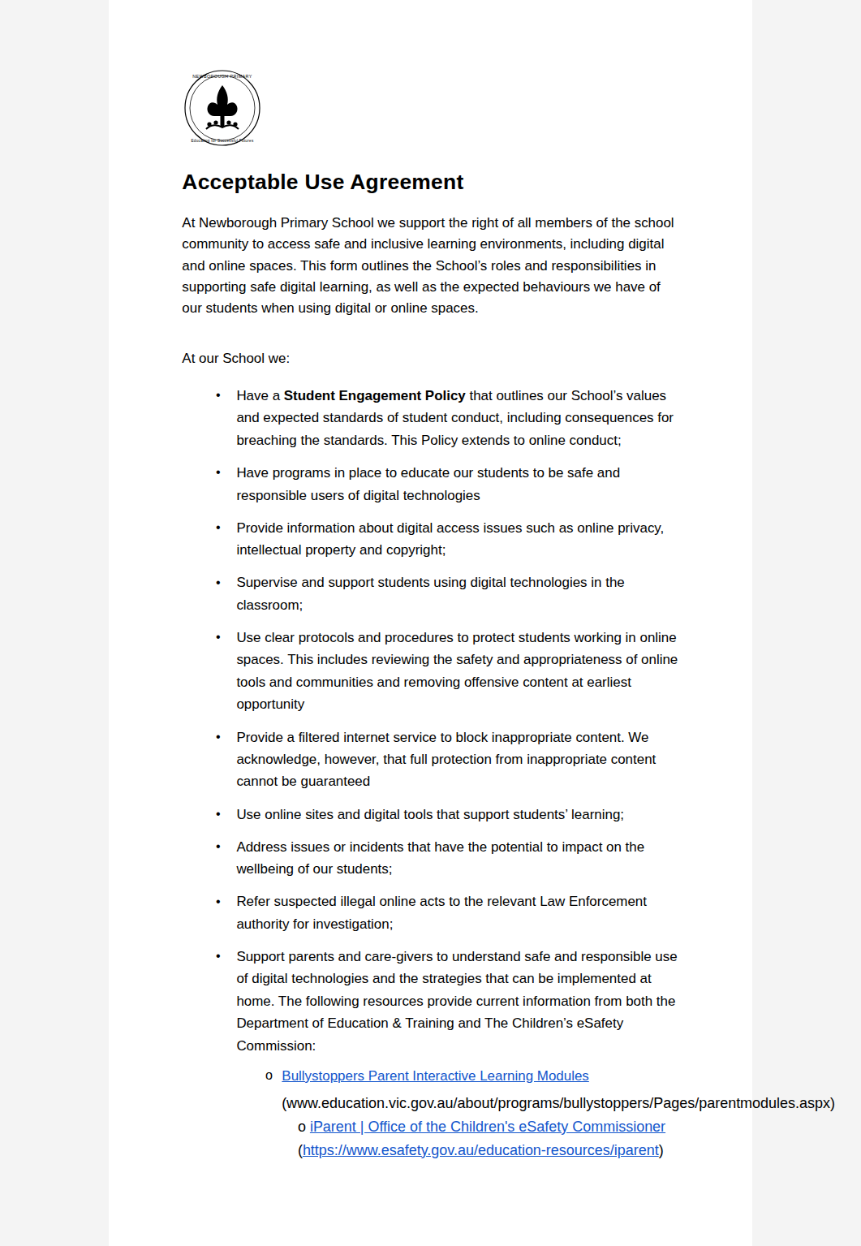NEWBOROUGH PRIMARY Educating for Successful Futures
Acceptable Use Agreement
At Newborough Primary School we support the right of all members of the school community to access safe and inclusive learning environments, including digital and online spaces. This form outlines the School’s roles and responsibilities in supporting safe digital learning, as well as the expected behaviours we have of our students when using digital or online spaces.
At our School we:
Have a Student Engagement Policy that outlines our School’s values and expected standards of student conduct, including consequences for breaching the standards. This Policy extends to online conduct;
Have programs in place to educate our students to be safe and responsible users of digital technologies
Provide information about digital access issues such as online privacy, intellectual property and copyright;
Supervise and support students using digital technologies in the classroom;
Use clear protocols and procedures to protect students working in online spaces. This includes reviewing the safety and appropriateness of online tools and communities and removing offensive content at earliest opportunity
Provide a filtered internet service to block inappropriate content. We acknowledge, however, that full protection from inappropriate content cannot be guaranteed
Use online sites and digital tools that support students’ learning;
Address issues or incidents that have the potential to impact on the wellbeing of our students;
Refer suspected illegal online acts to the relevant Law Enforcement authority for investigation;
Support parents and care-givers to understand safe and responsible use of digital technologies and the strategies that can be implemented at home. The following resources provide current information from both the Department of Education & Training and The Children’s eSafety Commission:
Bullystoppers Parent Interactive Learning Modules
(www.education.vic.gov.au/about/programs/bullystoppers/Pages/parentmodules.aspx) o iParent | Office of the Children's eSafety Commissioner
(https://www.esafety.gov.au/education-resources/iparent)